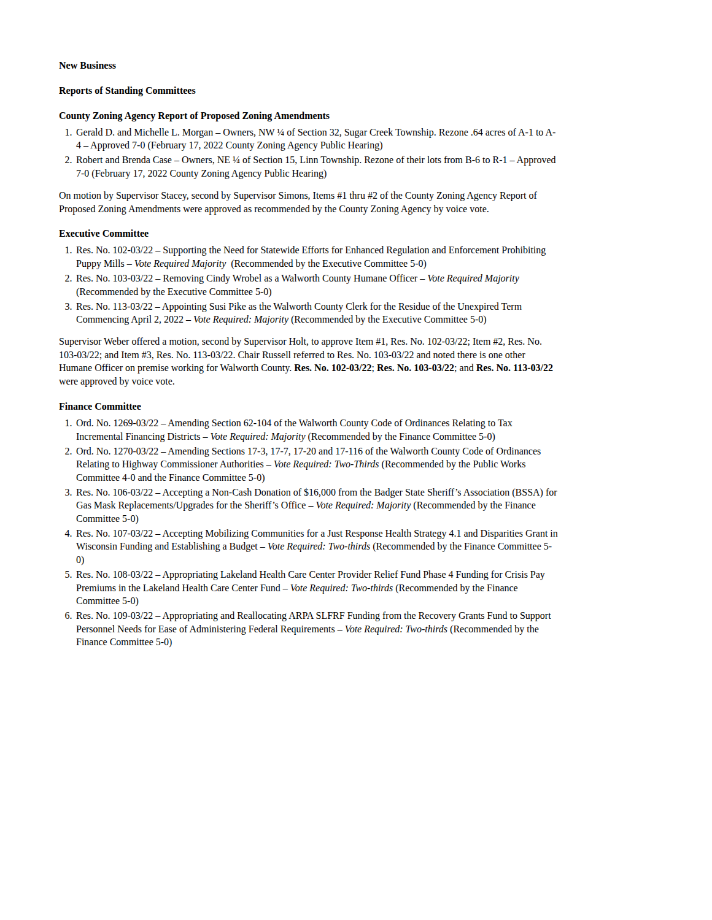New Business
Reports of Standing Committees
County Zoning Agency Report of Proposed Zoning Amendments
Gerald D. and Michelle L. Morgan – Owners, NW ¼ of Section 32, Sugar Creek Township. Rezone .64 acres of A-1 to A-4 – Approved 7-0 (February 17, 2022 County Zoning Agency Public Hearing)
Robert and Brenda Case – Owners, NE ¼ of Section 15, Linn Township. Rezone of their lots from B-6 to R-1 – Approved 7-0 (February 17, 2022 County Zoning Agency Public Hearing)
On motion by Supervisor Stacey, second by Supervisor Simons, Items #1 thru #2 of the County Zoning Agency Report of Proposed Zoning Amendments were approved as recommended by the County Zoning Agency by voice vote.
Executive Committee
Res. No. 102-03/22 – Supporting the Need for Statewide Efforts for Enhanced Regulation and Enforcement Prohibiting Puppy Mills – Vote Required Majority (Recommended by the Executive Committee 5-0)
Res. No. 103-03/22 – Removing Cindy Wrobel as a Walworth County Humane Officer – Vote Required Majority (Recommended by the Executive Committee 5-0)
Res. No. 113-03/22 – Appointing Susi Pike as the Walworth County Clerk for the Residue of the Unexpired Term Commencing April 2, 2022 – Vote Required: Majority (Recommended by the Executive Committee 5-0)
Supervisor Weber offered a motion, second by Supervisor Holt, to approve Item #1, Res. No. 102-03/22; Item #2, Res. No. 103-03/22; and Item #3, Res. No. 113-03/22. Chair Russell referred to Res. No. 103-03/22 and noted there is one other Humane Officer on premise working for Walworth County. Res. No. 102-03/22; Res. No. 103-03/22; and Res. No. 113-03/22 were approved by voice vote.
Finance Committee
Ord. No. 1269-03/22 – Amending Section 62-104 of the Walworth County Code of Ordinances Relating to Tax Incremental Financing Districts – Vote Required: Majority (Recommended by the Finance Committee 5-0)
Ord. No. 1270-03/22 – Amending Sections 17-3, 17-7, 17-20 and 17-116 of the Walworth County Code of Ordinances Relating to Highway Commissioner Authorities – Vote Required: Two-Thirds (Recommended by the Public Works Committee 4-0 and the Finance Committee 5-0)
Res. No. 106-03/22 – Accepting a Non-Cash Donation of $16,000 from the Badger State Sheriff’s Association (BSSA) for Gas Mask Replacements/Upgrades for the Sheriff’s Office – Vote Required: Majority (Recommended by the Finance Committee 5-0)
Res. No. 107-03/22 – Accepting Mobilizing Communities for a Just Response Health Strategy 4.1 and Disparities Grant in Wisconsin Funding and Establishing a Budget – Vote Required: Two-thirds (Recommended by the Finance Committee 5-0)
Res. No. 108-03/22 – Appropriating Lakeland Health Care Center Provider Relief Fund Phase 4 Funding for Crisis Pay Premiums in the Lakeland Health Care Center Fund – Vote Required: Two-thirds (Recommended by the Finance Committee 5-0)
Res. No. 109-03/22 – Appropriating and Reallocating ARPA SLFRF Funding from the Recovery Grants Fund to Support Personnel Needs for Ease of Administering Federal Requirements – Vote Required: Two-thirds (Recommended by the Finance Committee 5-0)